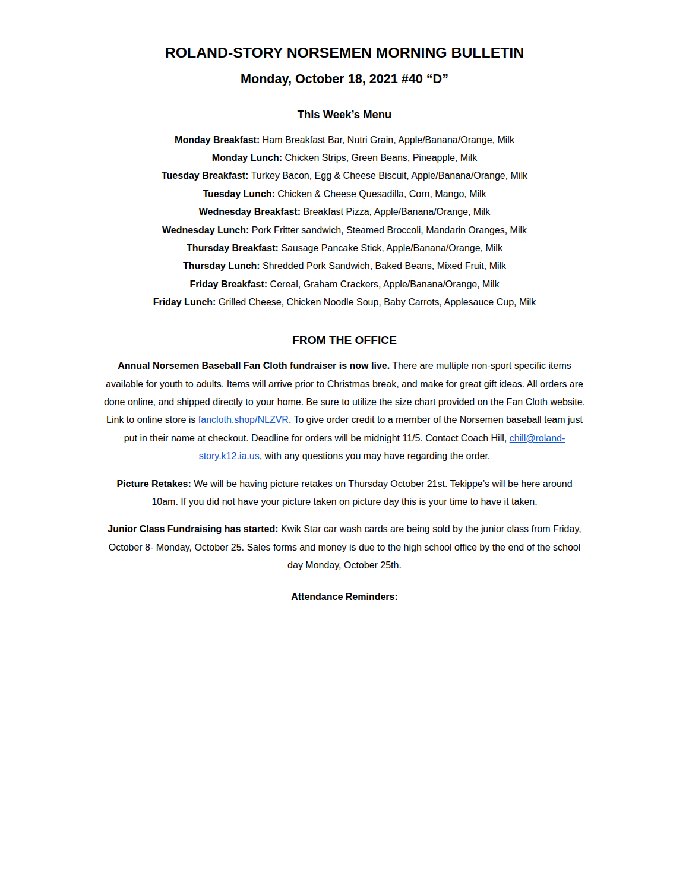ROLAND-STORY NORSEMEN MORNING BULLETIN
Monday, October 18, 2021 #40 “D”
This Week’s Menu
Monday Breakfast: Ham Breakfast Bar, Nutri Grain, Apple/Banana/Orange, Milk
Monday Lunch: Chicken Strips, Green Beans, Pineapple, Milk
Tuesday Breakfast: Turkey Bacon, Egg & Cheese Biscuit, Apple/Banana/Orange, Milk
Tuesday Lunch: Chicken & Cheese Quesadilla, Corn, Mango, Milk
Wednesday Breakfast: Breakfast Pizza, Apple/Banana/Orange, Milk
Wednesday Lunch: Pork Fritter sandwich, Steamed Broccoli, Mandarin Oranges, Milk
Thursday Breakfast: Sausage Pancake Stick, Apple/Banana/Orange, Milk
Thursday Lunch: Shredded Pork Sandwich, Baked Beans, Mixed Fruit, Milk
Friday Breakfast: Cereal, Graham Crackers, Apple/Banana/Orange, Milk
Friday Lunch: Grilled Cheese, Chicken Noodle Soup, Baby Carrots, Applesauce Cup, Milk
FROM THE OFFICE
Annual Norsemen Baseball Fan Cloth fundraiser is now live. There are multiple non-sport specific items available for youth to adults. Items will arrive prior to Christmas break, and make for great gift ideas. All orders are done online, and shipped directly to your home. Be sure to utilize the size chart provided on the Fan Cloth website. Link to online store is fancloth.shop/NLZVR. To give order credit to a member of the Norsemen baseball team just put in their name at checkout. Deadline for orders will be midnight 11/5. Contact Coach Hill, chill@roland-story.k12.ia.us, with any questions you may have regarding the order.
Picture Retakes: We will be having picture retakes on Thursday October 21st. Tekippe’s will be here around 10am. If you did not have your picture taken on picture day this is your time to have it taken.
Junior Class Fundraising has started: Kwik Star car wash cards are being sold by the junior class from Friday, October 8- Monday, October 25. Sales forms and money is due to the high school office by the end of the school day Monday, October 25th.
Attendance Reminders: